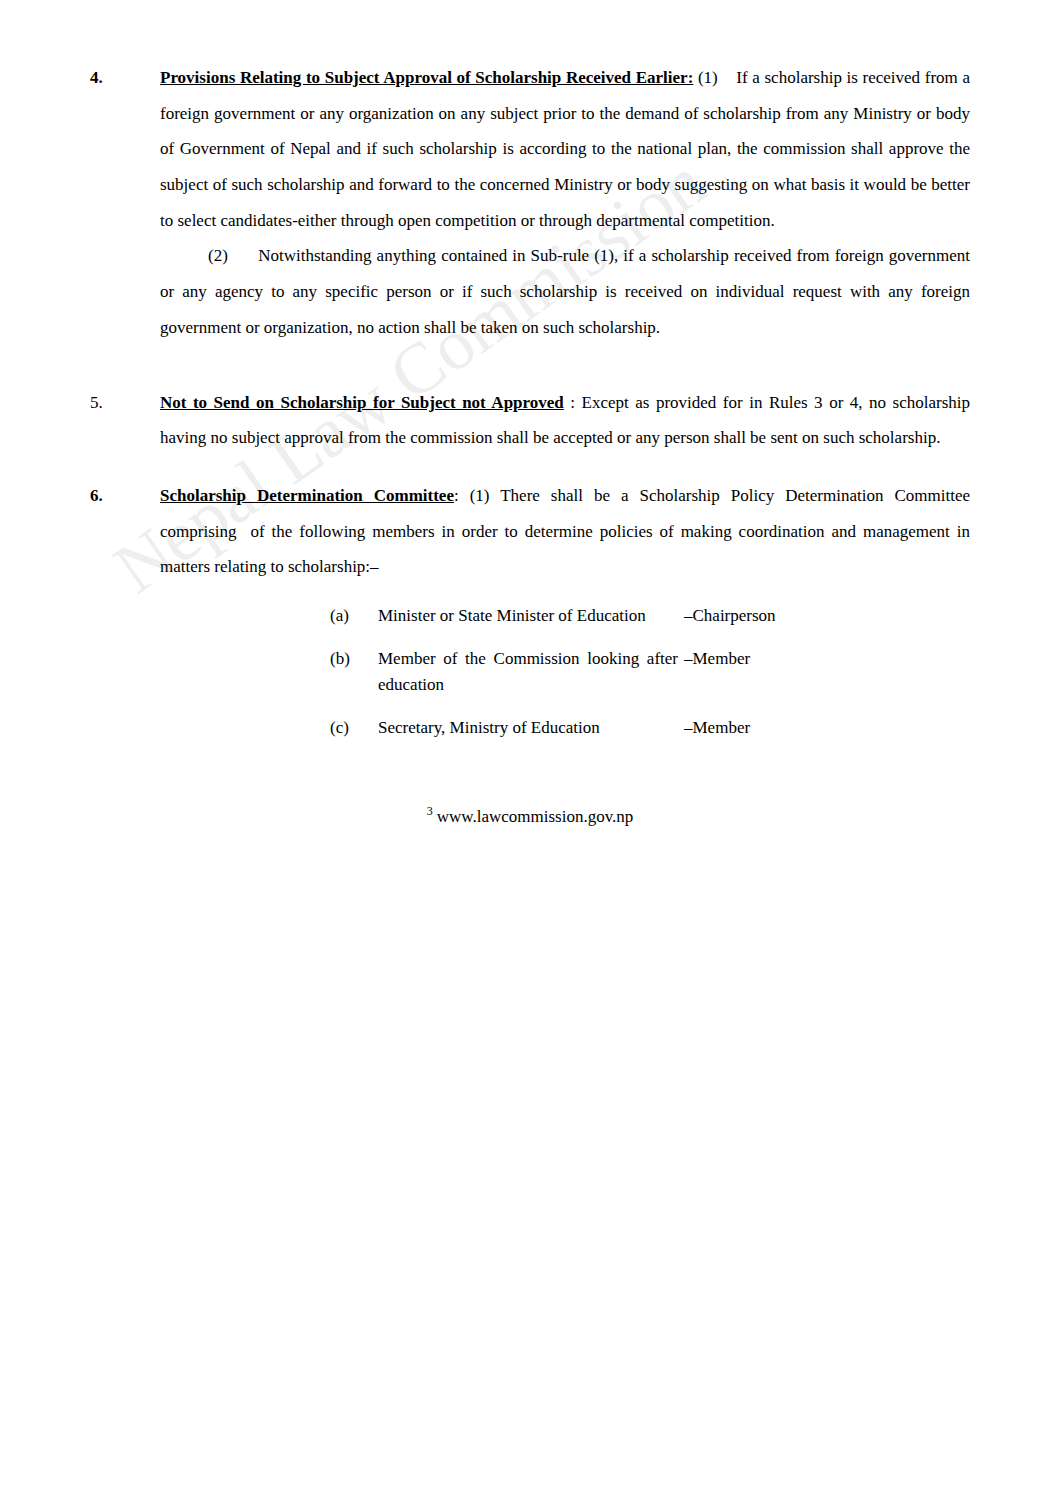Nepal Law Commission
4.
Provisions Relating to Subject Approval of Scholarship Received Earlier: (1) If a scholarship is received from a foreign government or any organization on any subject prior to the demand of scholarship from any Ministry or body of Government of Nepal and if such scholarship is according to the national plan, the commission shall approve the subject of such scholarship and forward to the concerned Ministry or body suggesting on what basis it would be better to select candidates-either through open competition or through departmental competition.
(2) Notwithstanding anything contained in Sub-rule (1), if a scholarship received from foreign government or any agency to any specific person or if such scholarship is received on individual request with any foreign government or organization, no action shall be taken on such scholarship.
5.
Not to Send on Scholarship for Subject not Approved : Except as provided for in Rules 3 or 4, no scholarship having no subject approval from the commission shall be accepted or any person shall be sent on such scholarship.
6.
Scholarship Determination Committee: (1) There shall be a Scholarship Policy Determination Committee comprising of the following members in order to determine policies of making coordination and management in matters relating to scholarship:–
| (a) | Minister or State Minister of Education | –Chairperson |
| (b) | Member of the Commission looking after education | –Member |
| (c) | Secretary, Ministry of Education | –Member |
3www.lawcommission.gov.np